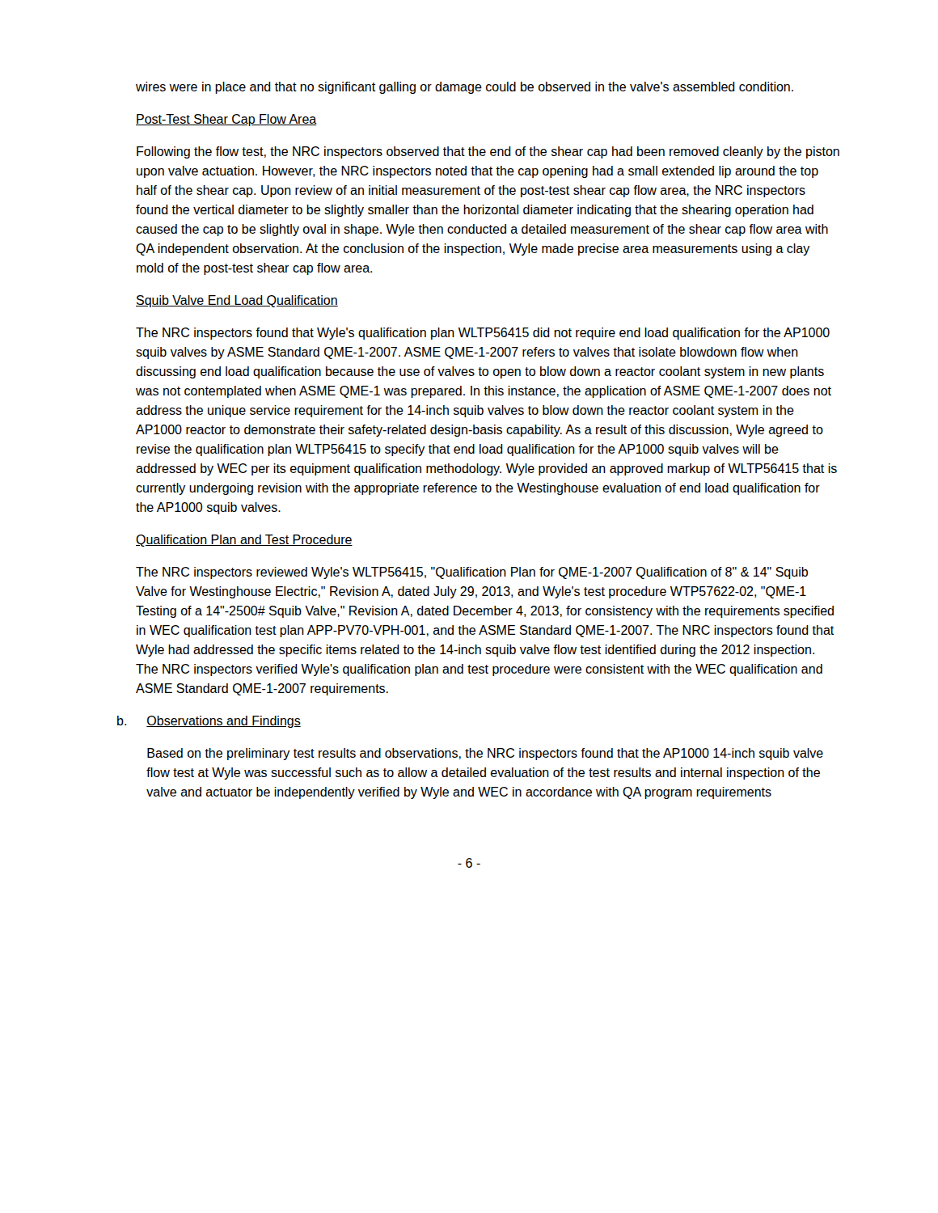wires were in place and that no significant galling or damage could be observed in the valve's assembled condition.
Post-Test Shear Cap Flow Area
Following the flow test, the NRC inspectors observed that the end of the shear cap had been removed cleanly by the piston upon valve actuation. However, the NRC inspectors noted that the cap opening had a small extended lip around the top half of the shear cap. Upon review of an initial measurement of the post-test shear cap flow area, the NRC inspectors found the vertical diameter to be slightly smaller than the horizontal diameter indicating that the shearing operation had caused the cap to be slightly oval in shape. Wyle then conducted a detailed measurement of the shear cap flow area with QA independent observation. At the conclusion of the inspection, Wyle made precise area measurements using a clay mold of the post-test shear cap flow area.
Squib Valve End Load Qualification
The NRC inspectors found that Wyle's qualification plan WLTP56415 did not require end load qualification for the AP1000 squib valves by ASME Standard QME-1-2007. ASME QME-1-2007 refers to valves that isolate blowdown flow when discussing end load qualification because the use of valves to open to blow down a reactor coolant system in new plants was not contemplated when ASME QME-1 was prepared. In this instance, the application of ASME QME-1-2007 does not address the unique service requirement for the 14-inch squib valves to blow down the reactor coolant system in the AP1000 reactor to demonstrate their safety-related design-basis capability. As a result of this discussion, Wyle agreed to revise the qualification plan WLTP56415 to specify that end load qualification for the AP1000 squib valves will be addressed by WEC per its equipment qualification methodology. Wyle provided an approved markup of WLTP56415 that is currently undergoing revision with the appropriate reference to the Westinghouse evaluation of end load qualification for the AP1000 squib valves.
Qualification Plan and Test Procedure
The NRC inspectors reviewed Wyle's WLTP56415, "Qualification Plan for QME-1-2007 Qualification of 8" & 14" Squib Valve for Westinghouse Electric," Revision A, dated July 29, 2013, and Wyle's test procedure WTP57622-02, "QME-1 Testing of a 14"-2500# Squib Valve," Revision A, dated December 4, 2013, for consistency with the requirements specified in WEC qualification test plan APP-PV70-VPH-001, and the ASME Standard QME-1-2007. The NRC inspectors found that Wyle had addressed the specific items related to the 14-inch squib valve flow test identified during the 2012 inspection. The NRC inspectors verified Wyle's qualification plan and test procedure were consistent with the WEC qualification and ASME Standard QME-1-2007 requirements.
b.
Observations and Findings
Based on the preliminary test results and observations, the NRC inspectors found that the AP1000 14-inch squib valve flow test at Wyle was successful such as to allow a detailed evaluation of the test results and internal inspection of the valve and actuator be independently verified by Wyle and WEC in accordance with QA program requirements
- 6 -